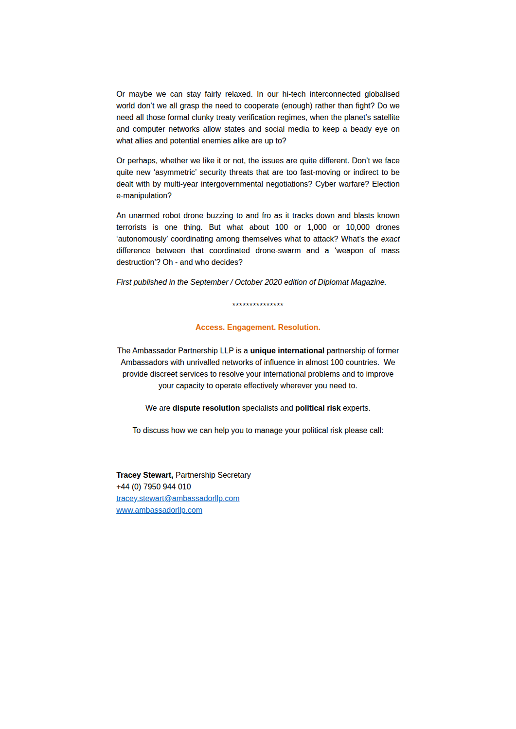Or maybe we can stay fairly relaxed. In our hi-tech interconnected globalised world don’t we all grasp the need to cooperate (enough) rather than fight? Do we need all those formal clunky treaty verification regimes, when the planet’s satellite and computer networks allow states and social media to keep a beady eye on what allies and potential enemies alike are up to?
Or perhaps, whether we like it or not, the issues are quite different. Don’t we face quite new ‘asymmetric’ security threats that are too fast-moving or indirect to be dealt with by multi-year intergovernmental negotiations? Cyber warfare? Election e-manipulation?
An unarmed robot drone buzzing to and fro as it tracks down and blasts known terrorists is one thing. But what about 100 or 1,000 or 10,000 drones ‘autonomously’ coordinating among themselves what to attack? What’s the exact difference between that coordinated drone-swarm and a ‘weapon of mass destruction’? Oh - and who decides?
First published in the September / October 2020 edition of Diplomat Magazine.
***************
Access. Engagement. Resolution.
The Ambassador Partnership LLP is a unique international partnership of former Ambassadors with unrivalled networks of influence in almost 100 countries. We provide discreet services to resolve your international problems and to improve your capacity to operate effectively wherever you need to.
We are dispute resolution specialists and political risk experts.
To discuss how we can help you to manage your political risk please call:
Tracey Stewart, Partnership Secretary
+44 (0) 7950 944 010
tracey.stewart@ambassadorllp.com
www.ambassadorllp.com